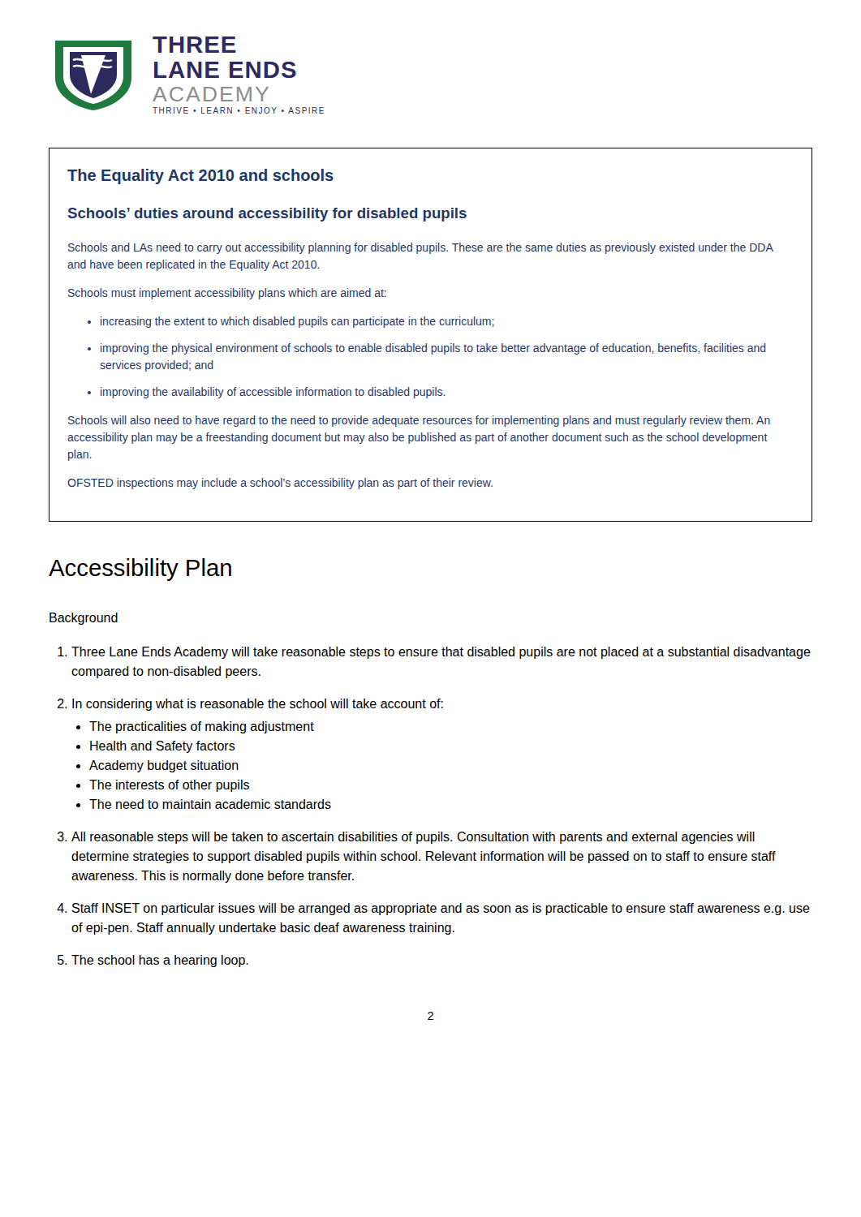THREE LANE ENDS ACADEMY THRIVE • LEARN • ENJOY • ASPIRE
The Equality Act 2010 and schools
Schools’ duties around accessibility for disabled pupils
Schools and LAs need to carry out accessibility planning for disabled pupils. These are the same duties as previously existed under the DDA and have been replicated in the Equality Act 2010.
Schools must implement accessibility plans which are aimed at:
increasing the extent to which disabled pupils can participate in the curriculum;
improving the physical environment of schools to enable disabled pupils to take better advantage of education, benefits, facilities and services provided; and
improving the availability of accessible information to disabled pupils.
Schools will also need to have regard to the need to provide adequate resources for implementing plans and must regularly review them. An accessibility plan may be a freestanding document but may also be published as part of another document such as the school development plan.
OFSTED inspections may include a school’s accessibility plan as part of their review.
Accessibility Plan
Background
Three Lane Ends Academy will take reasonable steps to ensure that disabled pupils are not placed at a substantial disadvantage compared to non-disabled peers.
In considering what is reasonable the school will take account of:
The practicalities of making adjustment
Health and Safety factors
Academy budget situation
The interests of other pupils
The need to maintain academic standards
All reasonable steps will be taken to ascertain disabilities of pupils. Consultation with parents and external agencies will determine strategies to support disabled pupils within school. Relevant information will be passed on to staff to ensure staff awareness. This is normally done before transfer.
Staff INSET on particular issues will be arranged as appropriate and as soon as is practicable to ensure staff awareness e.g. use of epi-pen. Staff annually undertake basic deaf awareness training.
The school has a hearing loop.
2